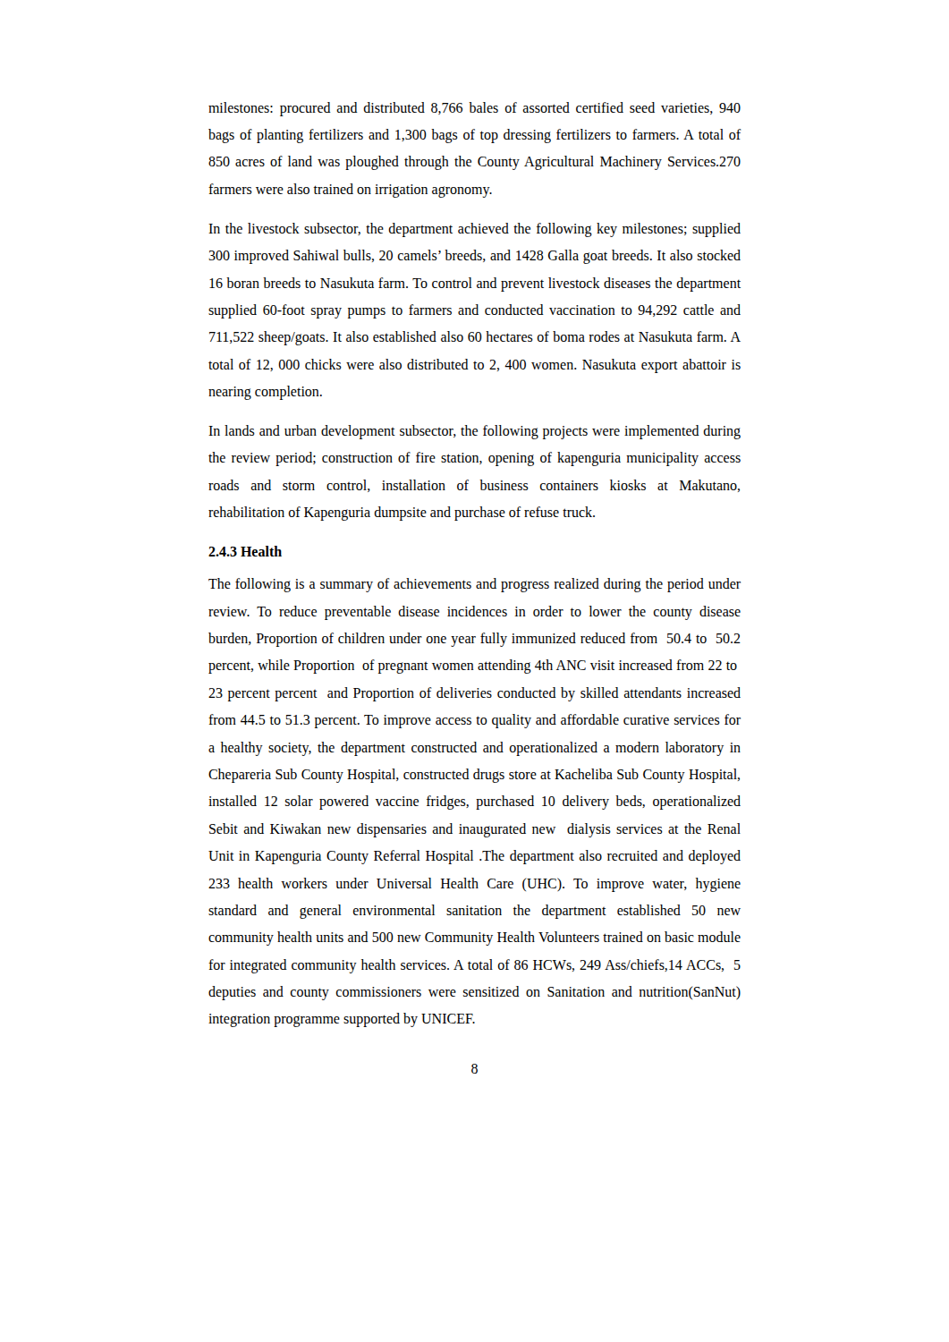milestones: procured and distributed 8,766 bales of assorted certified seed varieties, 940 bags of planting fertilizers and 1,300 bags of top dressing fertilizers to farmers. A total of 850 acres of land was ploughed through the County Agricultural Machinery Services.270 farmers were also trained on irrigation agronomy.
In the livestock subsector, the department achieved the following key milestones; supplied 300 improved Sahiwal bulls, 20 camels’ breeds, and 1428 Galla goat breeds. It also stocked 16 boran breeds to Nasukuta farm. To control and prevent livestock diseases the department supplied 60-foot spray pumps to farmers and conducted vaccination to 94,292 cattle and 711,522 sheep/goats. It also established also 60 hectares of boma rodes at Nasukuta farm. A total of 12, 000 chicks were also distributed to 2, 400 women. Nasukuta export abattoir is nearing completion.
In lands and urban development subsector, the following projects were implemented during the review period; construction of fire station, opening of kapenguria municipality access roads and storm control, installation of business containers kiosks at Makutano, rehabilitation of Kapenguria dumpsite and purchase of refuse truck.
2.4.3 Health
The following is a summary of achievements and progress realized during the period under review. To reduce preventable disease incidences in order to lower the county disease burden, Proportion of children under one year fully immunized reduced from 50.4 to 50.2 percent, while Proportion of pregnant women attending 4th ANC visit increased from 22 to 23 percent percent and Proportion of deliveries conducted by skilled attendants increased from 44.5 to 51.3 percent. To improve access to quality and affordable curative services for a healthy society, the department constructed and operationalized a modern laboratory in Chepareria Sub County Hospital, constructed drugs store at Kacheliba Sub County Hospital, installed 12 solar powered vaccine fridges, purchased 10 delivery beds, operationalized Sebit and Kiwakan new dispensaries and inaugurated new dialysis services at the Renal Unit in Kapenguria County Referral Hospital .The department also recruited and deployed 233 health workers under Universal Health Care (UHC). To improve water, hygiene standard and general environmental sanitation the department established 50 new community health units and 500 new Community Health Volunteers trained on basic module for integrated community health services. A total of 86 HCWs, 249 Ass/chiefs,14 ACCs, 5 deputies and county commissioners were sensitized on Sanitation and nutrition(SanNut) integration programme supported by UNICEF.
8